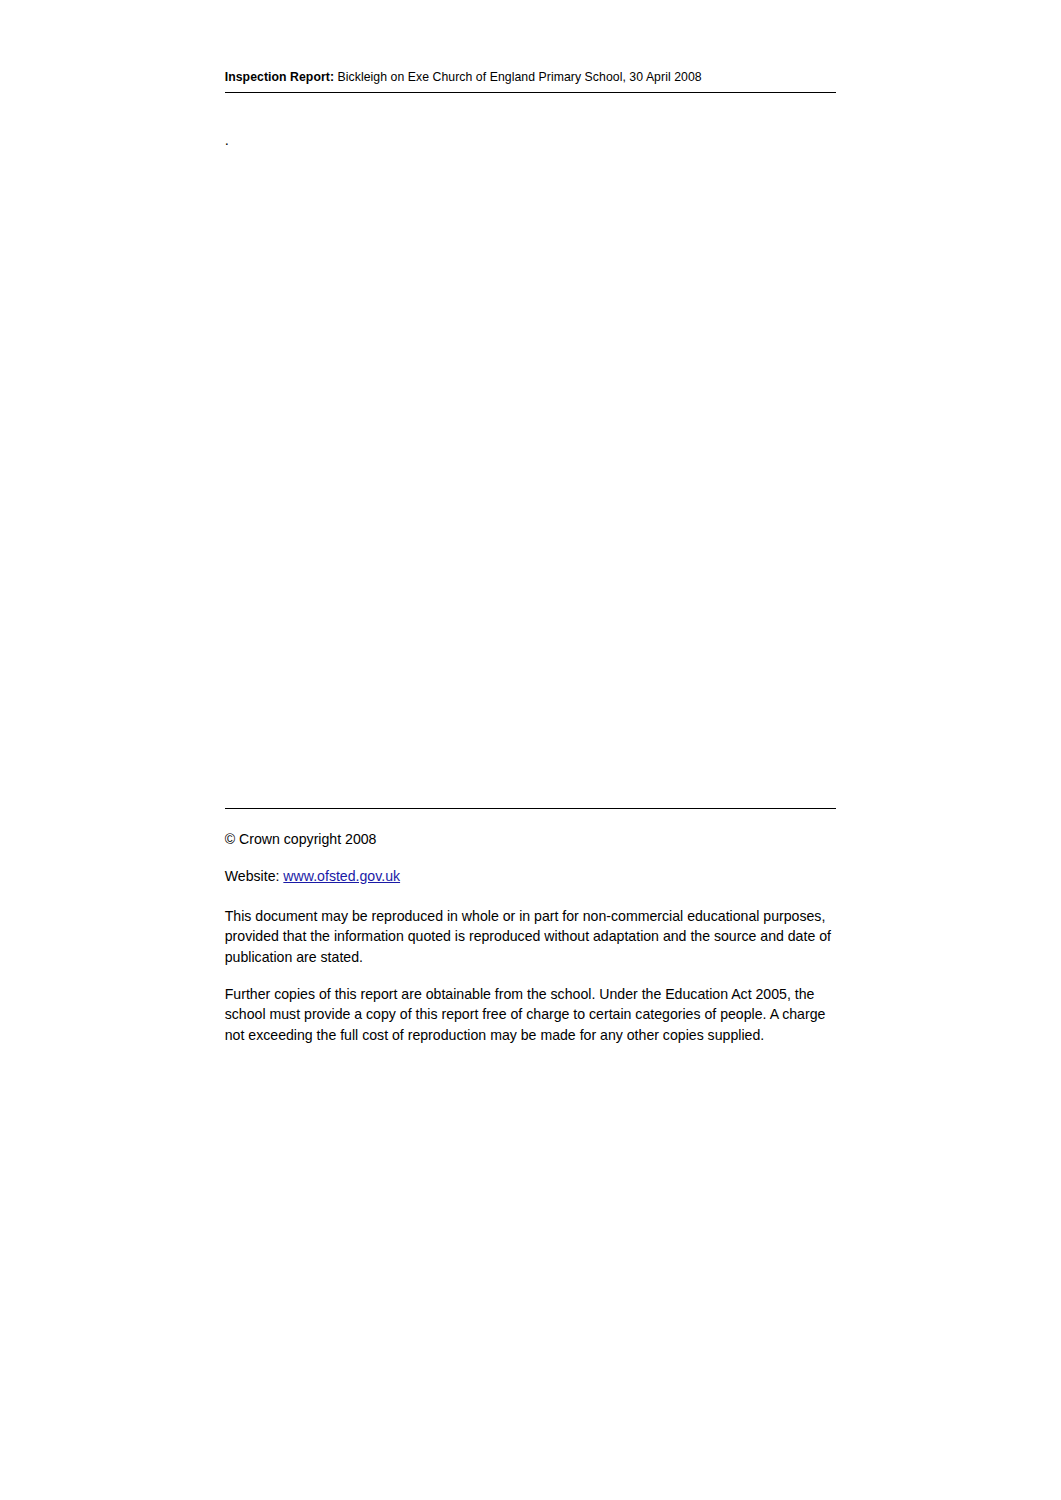Inspection Report: Bickleigh on Exe Church of England Primary School, 30 April 2008
.
© Crown copyright 2008
Website: www.ofsted.gov.uk
This document may be reproduced in whole or in part for non-commercial educational purposes, provided that the information quoted is reproduced without adaptation and the source and date of publication are stated.
Further copies of this report are obtainable from the school. Under the Education Act 2005, the school must provide a copy of this report free of charge to certain categories of people. A charge not exceeding the full cost of reproduction may be made for any other copies supplied.